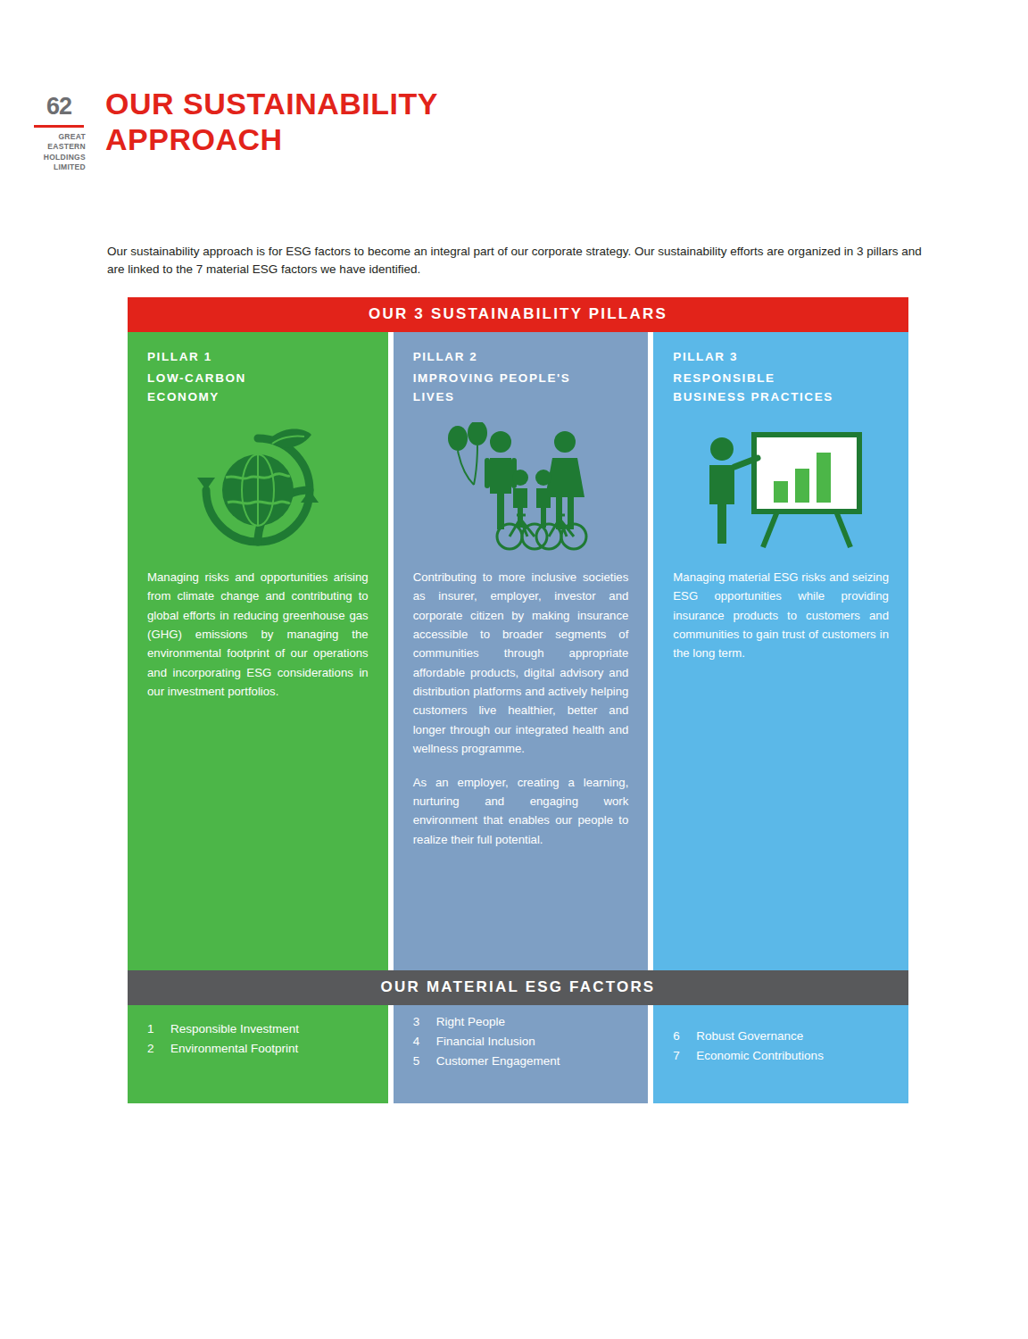62
GREAT
EASTERN
HOLDINGS
LIMITED
OUR SUSTAINABILITY
APPROACH
Our sustainability approach is for ESG factors to become an integral part of our corporate strategy. Our sustainability efforts are organized in 3 pillars and are linked to the 7 material ESG factors we have identified.
OUR 3 SUSTAINABILITY PILLARS
PILLAR 1
LOW-CARBON
ECONOMY
Managing risks and opportunities arising from climate change and contributing to global efforts in reducing greenhouse gas (GHG) emissions by managing the environmental footprint of our operations and incorporating ESG considerations in our investment portfolios.
PILLAR 2
IMPROVING PEOPLE'S
LIVES
Contributing to more inclusive societies as insurer, employer, investor and corporate citizen by making insurance accessible to broader segments of communities through appropriate affordable products, digital advisory and distribution platforms and actively helping customers live healthier, better and longer through our integrated health and wellness programme.
As an employer, creating a learning, nurturing and engaging work environment that enables our people to realize their full potential.
PILLAR 3
RESPONSIBLE
BUSINESS PRACTICES
Managing material ESG risks and seizing ESG opportunities while providing insurance products to customers and communities to gain trust of customers in the long term.
OUR MATERIAL ESG FACTORS
1 Responsible Investment
2 Environmental Footprint
3 Right People
4 Financial Inclusion
5 Customer Engagement
6 Robust Governance
7 Economic Contributions